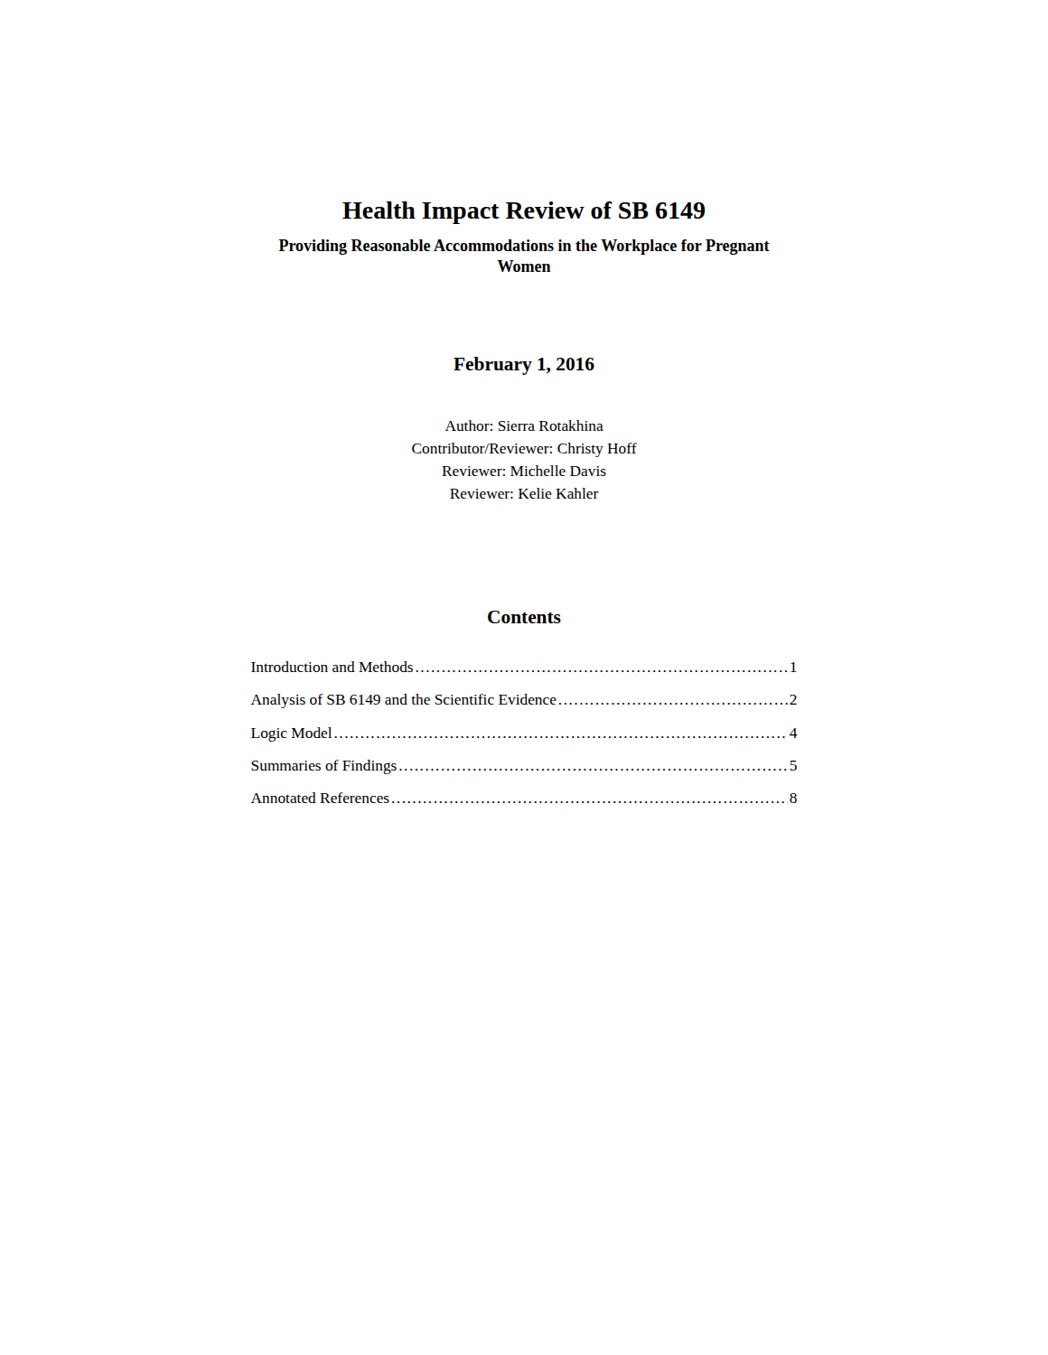Health Impact Review of SB 6149
Providing Reasonable Accommodations in the Workplace for Pregnant Women
February 1, 2016
Author: Sierra Rotakhina
Contributor/Reviewer: Christy Hoff
Reviewer: Michelle Davis
Reviewer: Kelie Kahler
Contents
Introduction and Methods .................................................................................................................. 1
Analysis of SB 6149 and the Scientific Evidence ......................................................................... 2
Logic Model ..................................................................................................................................... 4
Summaries of Findings ............................................................................................................. 5
Annotated References ................................................................................................................ 8